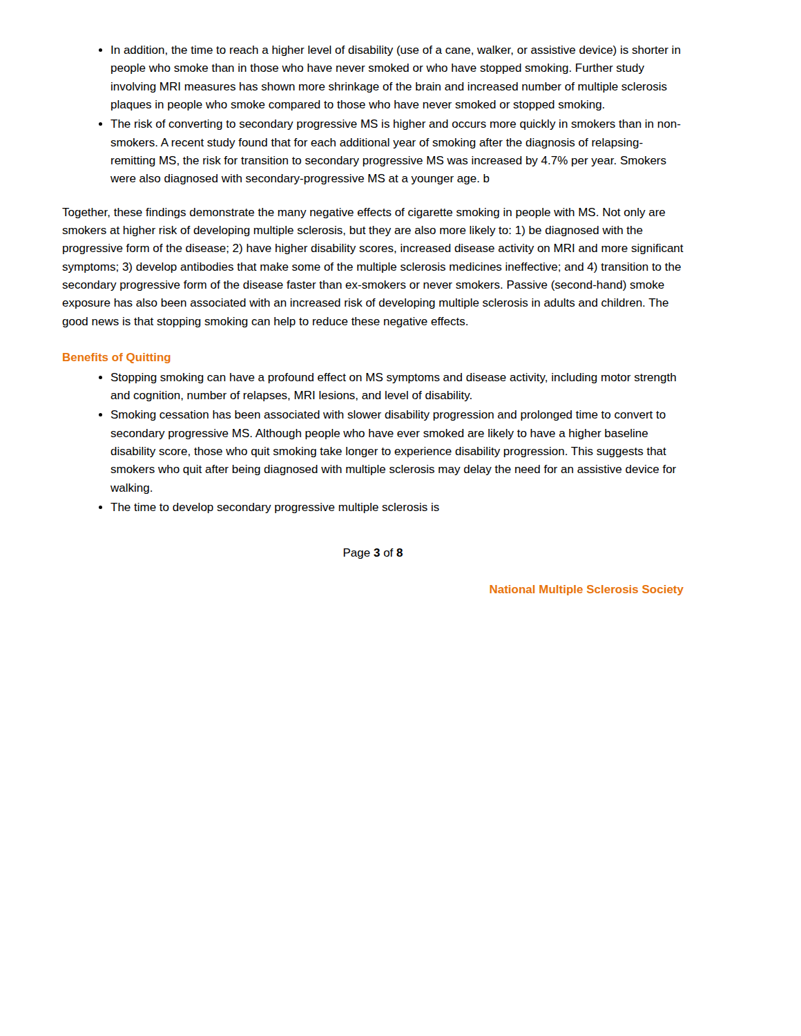In addition, the time to reach a higher level of disability (use of a cane, walker, or assistive device) is shorter in people who smoke than in those who have never smoked or who have stopped smoking. Further study involving MRI measures has shown more shrinkage of the brain and increased number of multiple sclerosis plaques in people who smoke compared to those who have never smoked or stopped smoking.
The risk of converting to secondary progressive MS is higher and occurs more quickly in smokers than in non-smokers. A recent study found that for each additional year of smoking after the diagnosis of relapsing-remitting MS, the risk for transition to secondary progressive MS was increased by 4.7% per year. Smokers were also diagnosed with secondary-progressive MS at a younger age. b
Together, these findings demonstrate the many negative effects of cigarette smoking in people with MS. Not only are smokers at higher risk of developing multiple sclerosis, but they are also more likely to: 1) be diagnosed with the progressive form of the disease; 2) have higher disability scores, increased disease activity on MRI and more significant symptoms; 3) develop antibodies that make some of the multiple sclerosis medicines ineffective; and 4) transition to the secondary progressive form of the disease faster than ex-smokers or never smokers. Passive (second-hand) smoke exposure has also been associated with an increased risk of developing multiple sclerosis in adults and children. The good news is that stopping smoking can help to reduce these negative effects.
Benefits of Quitting
Stopping smoking can have a profound effect on MS symptoms and disease activity, including motor strength and cognition, number of relapses, MRI lesions, and level of disability.
Smoking cessation has been associated with slower disability progression and prolonged time to convert to secondary progressive MS. Although people who have ever smoked are likely to have a higher baseline disability score, those who quit smoking take longer to experience disability progression. This suggests that smokers who quit after being diagnosed with multiple sclerosis may delay the need for an assistive device for walking.
The time to develop secondary progressive multiple sclerosis is
Page 3 of 8
National Multiple Sclerosis Society